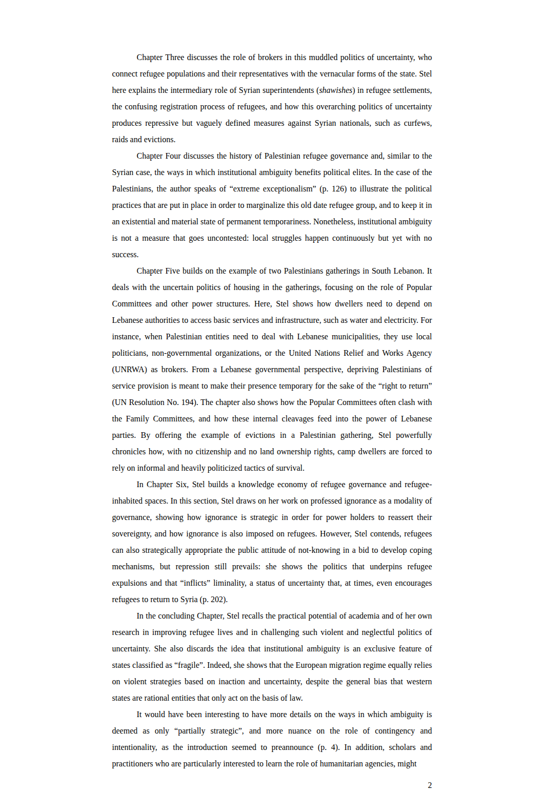Chapter Three discusses the role of brokers in this muddled politics of uncertainty, who connect refugee populations and their representatives with the vernacular forms of the state. Stel here explains the intermediary role of Syrian superintendents (shawishes) in refugee settlements, the confusing registration process of refugees, and how this overarching politics of uncertainty produces repressive but vaguely defined measures against Syrian nationals, such as curfews, raids and evictions.
Chapter Four discusses the history of Palestinian refugee governance and, similar to the Syrian case, the ways in which institutional ambiguity benefits political elites. In the case of the Palestinians, the author speaks of “extreme exceptionalism” (p. 126) to illustrate the political practices that are put in place in order to marginalize this old date refugee group, and to keep it in an existential and material state of permanent temporariness. Nonetheless, institutional ambiguity is not a measure that goes uncontested: local struggles happen continuously but yet with no success.
Chapter Five builds on the example of two Palestinians gatherings in South Lebanon. It deals with the uncertain politics of housing in the gatherings, focusing on the role of Popular Committees and other power structures. Here, Stel shows how dwellers need to depend on Lebanese authorities to access basic services and infrastructure, such as water and electricity. For instance, when Palestinian entities need to deal with Lebanese municipalities, they use local politicians, non-governmental organizations, or the United Nations Relief and Works Agency (UNRWA) as brokers. From a Lebanese governmental perspective, depriving Palestinians of service provision is meant to make their presence temporary for the sake of the “right to return” (UN Resolution No. 194). The chapter also shows how the Popular Committees often clash with the Family Committees, and how these internal cleavages feed into the power of Lebanese parties. By offering the example of evictions in a Palestinian gathering, Stel powerfully chronicles how, with no citizenship and no land ownership rights, camp dwellers are forced to rely on informal and heavily politicized tactics of survival.
In Chapter Six, Stel builds a knowledge economy of refugee governance and refugee-inhabited spaces. In this section, Stel draws on her work on professed ignorance as a modality of governance, showing how ignorance is strategic in order for power holders to reassert their sovereignty, and how ignorance is also imposed on refugees. However, Stel contends, refugees can also strategically appropriate the public attitude of not-knowing in a bid to develop coping mechanisms, but repression still prevails: she shows the politics that underpins refugee expulsions and that “inflicts” liminality, a status of uncertainty that, at times, even encourages refugees to return to Syria (p. 202).
In the concluding Chapter, Stel recalls the practical potential of academia and of her own research in improving refugee lives and in challenging such violent and neglectful politics of uncertainty. She also discards the idea that institutional ambiguity is an exclusive feature of states classified as “fragile”. Indeed, she shows that the European migration regime equally relies on violent strategies based on inaction and uncertainty, despite the general bias that western states are rational entities that only act on the basis of law.
It would have been interesting to have more details on the ways in which ambiguity is deemed as only “partially strategic”, and more nuance on the role of contingency and intentionality, as the introduction seemed to preannounce (p. 4). In addition, scholars and practitioners who are particularly interested to learn the role of humanitarian agencies, might
2